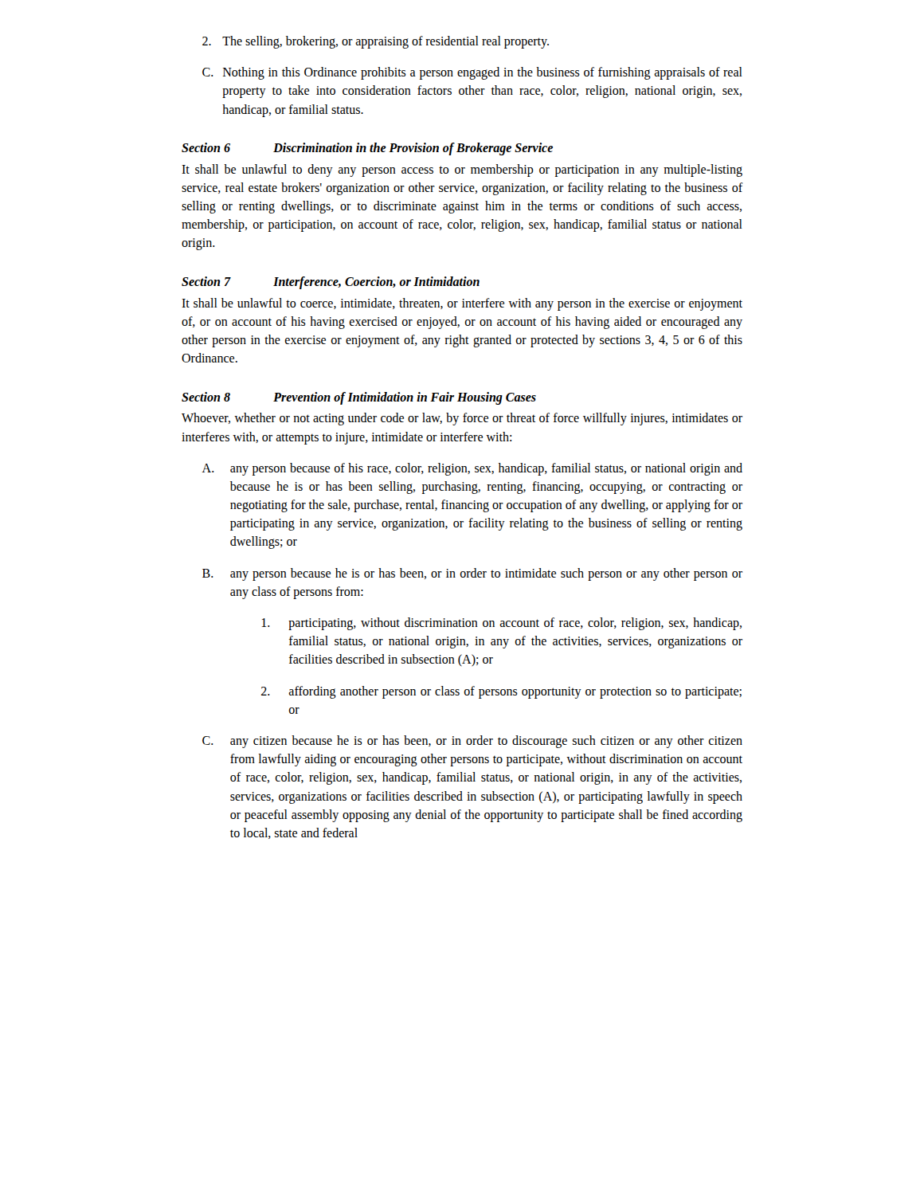2. The selling, brokering, or appraising of residential real property.
C. Nothing in this Ordinance prohibits a person engaged in the business of furnishing appraisals of real property to take into consideration factors other than race, color, religion, national origin, sex, handicap, or familial status.
Section 6 Discrimination in the Provision of Brokerage Service
It shall be unlawful to deny any person access to or membership or participation in any multiple-listing service, real estate brokers' organization or other service, organization, or facility relating to the business of selling or renting dwellings, or to discriminate against him in the terms or conditions of such access, membership, or participation, on account of race, color, religion, sex, handicap, familial status or national origin.
Section 7 Interference, Coercion, or Intimidation
It shall be unlawful to coerce, intimidate, threaten, or interfere with any person in the exercise or enjoyment of, or on account of his having exercised or enjoyed, or on account of his having aided or encouraged any other person in the exercise or enjoyment of, any right granted or protected by sections 3, 4, 5 or 6 of this Ordinance.
Section 8 Prevention of Intimidation in Fair Housing Cases
Whoever, whether or not acting under code or law, by force or threat of force willfully injures, intimidates or interferes with, or attempts to injure, intimidate or interfere with:
A. any person because of his race, color, religion, sex, handicap, familial status, or national origin and because he is or has been selling, purchasing, renting, financing, occupying, or contracting or negotiating for the sale, purchase, rental, financing or occupation of any dwelling, or applying for or participating in any service, organization, or facility relating to the business of selling or renting dwellings; or
B. any person because he is or has been, or in order to intimidate such person or any other person or any class of persons from:
1. participating, without discrimination on account of race, color, religion, sex, handicap, familial status, or national origin, in any of the activities, services, organizations or facilities described in subsection (A); or
2. affording another person or class of persons opportunity or protection so to participate; or
C. any citizen because he is or has been, or in order to discourage such citizen or any other citizen from lawfully aiding or encouraging other persons to participate, without discrimination on account of race, color, religion, sex, handicap, familial status, or national origin, in any of the activities, services, organizations or facilities described in subsection (A), or participating lawfully in speech or peaceful assembly opposing any denial of the opportunity to participate shall be fined according to local, state and federal